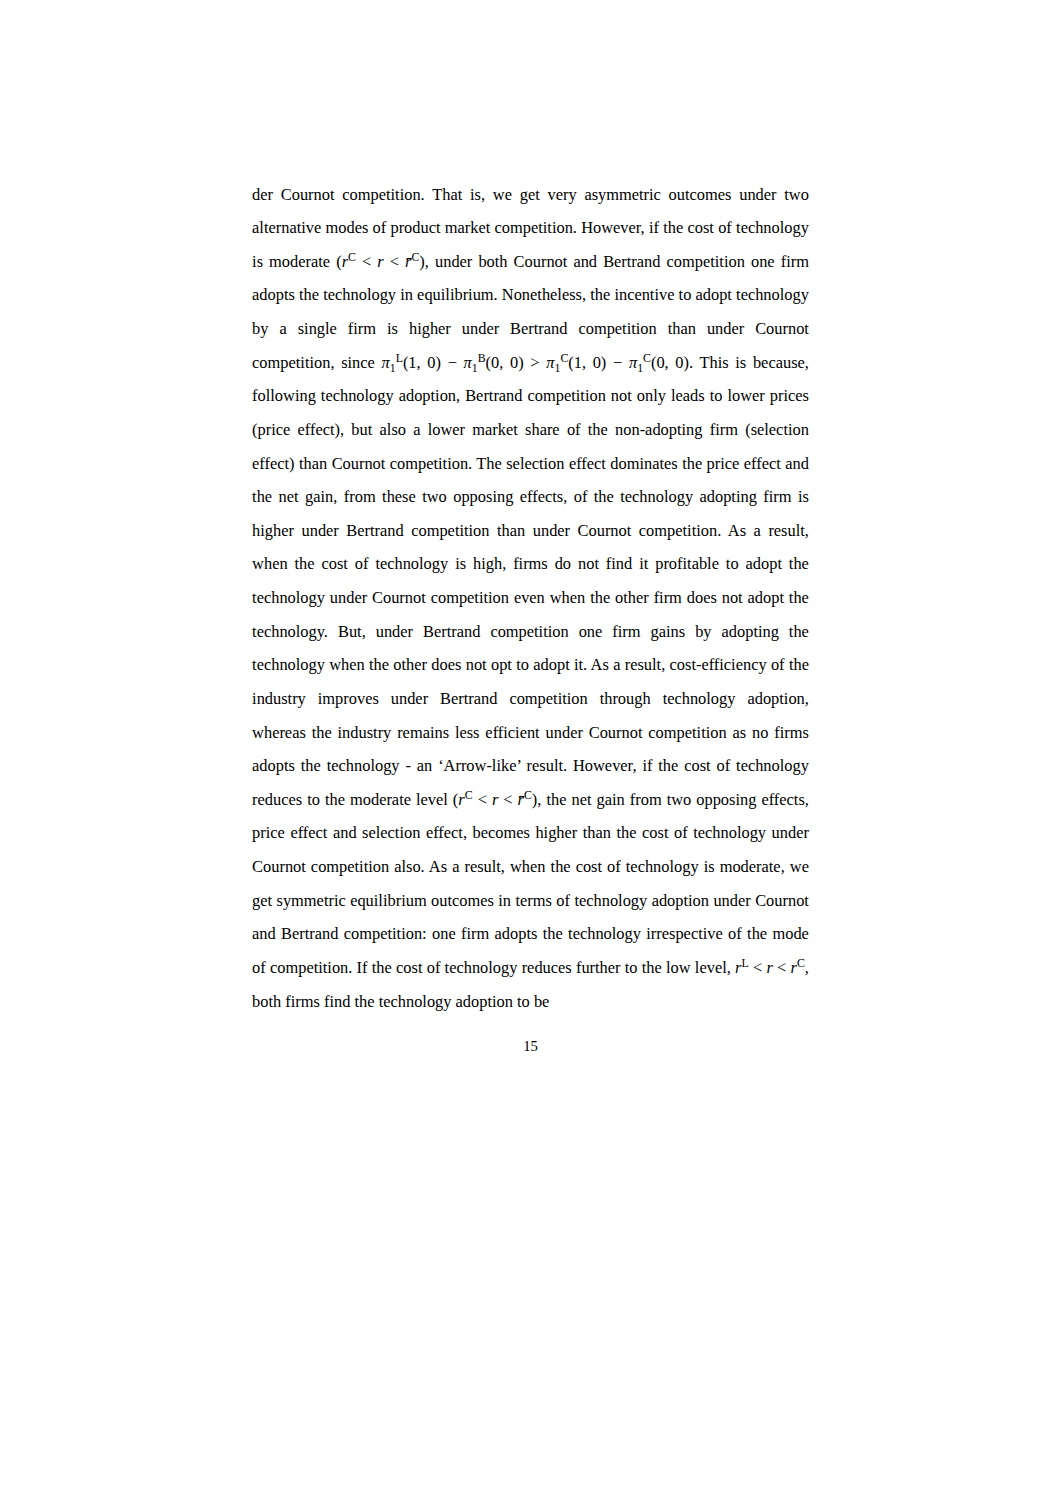der Cournot competition. That is, we get very asymmetric outcomes under two alternative modes of product market competition. However, if the cost of technology is moderate (rC < r < r̄C), under both Cournot and Bertrand competition one firm adopts the technology in equilibrium. Nonetheless, the incentive to adopt technology by a single firm is higher under Bertrand competition than under Cournot competition, since π1L(1, 0) − π1B(0, 0) > π1C(1, 0) − π1C(0, 0). This is because, following technology adoption, Bertrand competition not only leads to lower prices (price effect), but also a lower market share of the non-adopting firm (selection effect) than Cournot competition. The selection effect dominates the price effect and the net gain, from these two opposing effects, of the technology adopting firm is higher under Bertrand competition than under Cournot competition. As a result, when the cost of technology is high, firms do not find it profitable to adopt the technology under Cournot competition even when the other firm does not adopt the technology. But, under Bertrand competition one firm gains by adopting the technology when the other does not opt to adopt it. As a result, cost-efficiency of the industry improves under Bertrand competition through technology adoption, whereas the industry remains less efficient under Cournot competition as no firms adopts the technology - an ‘Arrow-like’ result. However, if the cost of technology reduces to the moderate level (rC < r < r̄C), the net gain from two opposing effects, price effect and selection effect, becomes higher than the cost of technology under Cournot competition also. As a result, when the cost of technology is moderate, we get symmetric equilibrium outcomes in terms of technology adoption under Cournot and Bertrand competition: one firm adopts the technology irrespective of the mode of competition. If the cost of technology reduces further to the low level, rL < r < rC, both firms find the technology adoption to be
15